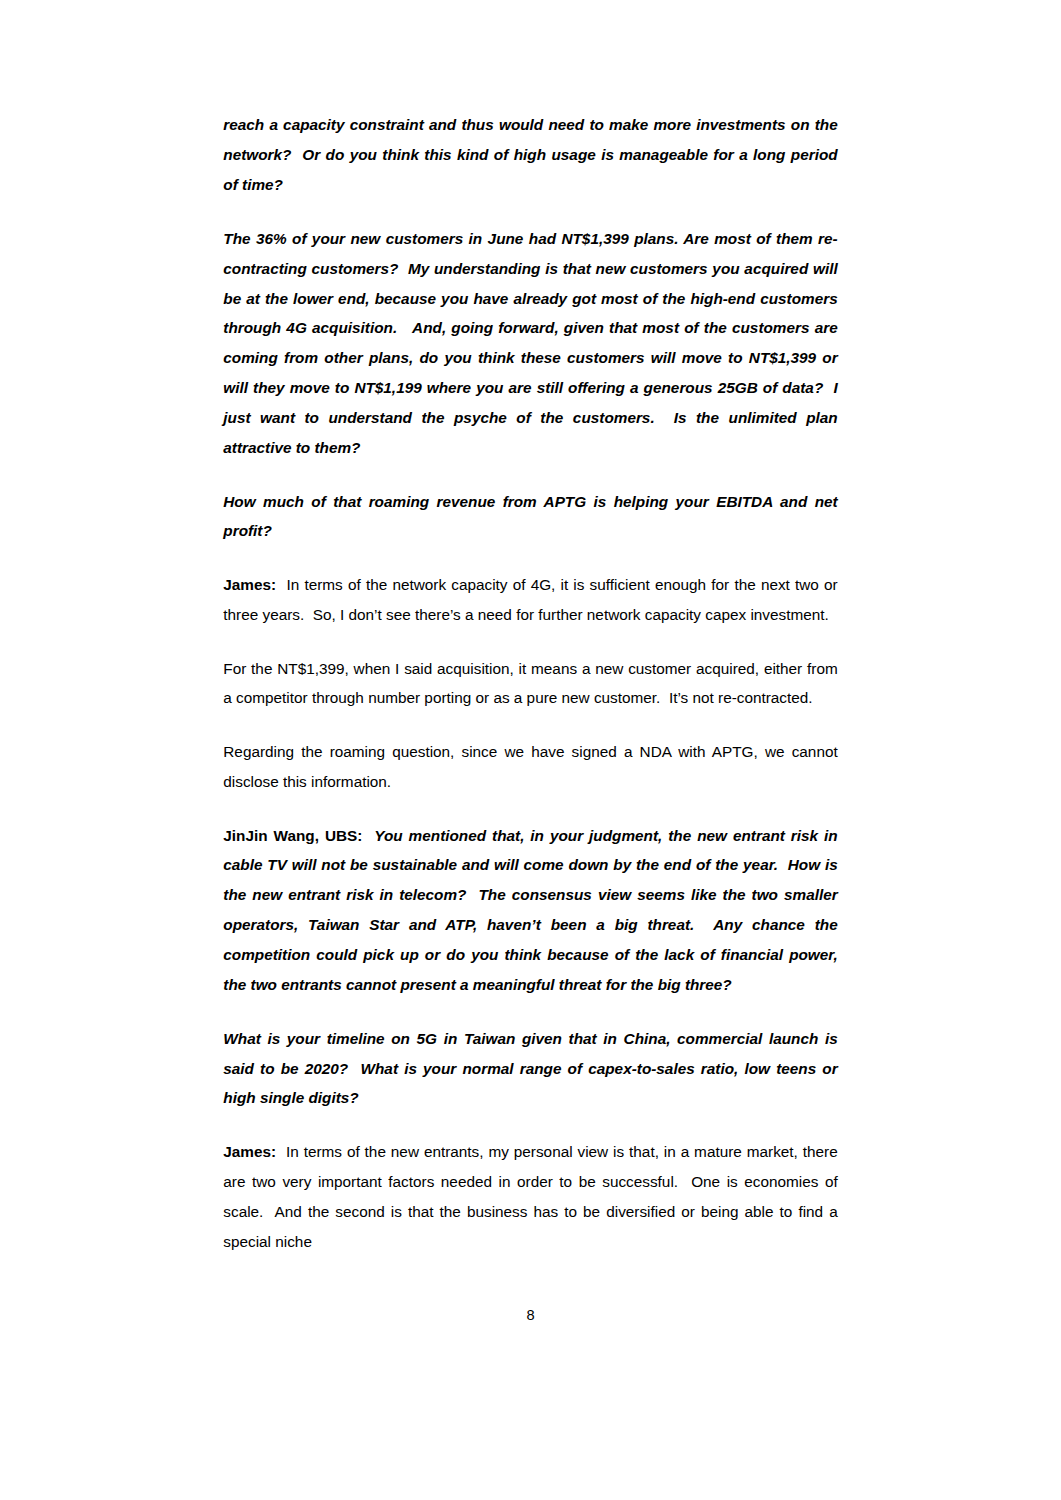reach a capacity constraint and thus would need to make more investments on the network? Or do you think this kind of high usage is manageable for a long period of time?
The 36% of your new customers in June had NT$1,399 plans. Are most of them re-contracting customers? My understanding is that new customers you acquired will be at the lower end, because you have already got most of the high-end customers through 4G acquisition. And, going forward, given that most of the customers are coming from other plans, do you think these customers will move to NT$1,399 or will they move to NT$1,199 where you are still offering a generous 25GB of data? I just want to understand the psyche of the customers. Is the unlimited plan attractive to them?
How much of that roaming revenue from APTG is helping your EBITDA and net profit?
James: In terms of the network capacity of 4G, it is sufficient enough for the next two or three years. So, I don’t see there’s a need for further network capacity capex investment.
For the NT$1,399, when I said acquisition, it means a new customer acquired, either from a competitor through number porting or as a pure new customer. It’s not re-contracted.
Regarding the roaming question, since we have signed a NDA with APTG, we cannot disclose this information.
JinJin Wang, UBS: You mentioned that, in your judgment, the new entrant risk in cable TV will not be sustainable and will come down by the end of the year. How is the new entrant risk in telecom? The consensus view seems like the two smaller operators, Taiwan Star and ATP, haven’t been a big threat. Any chance the competition could pick up or do you think because of the lack of financial power, the two entrants cannot present a meaningful threat for the big three?
What is your timeline on 5G in Taiwan given that in China, commercial launch is said to be 2020? What is your normal range of capex-to-sales ratio, low teens or high single digits?
James: In terms of the new entrants, my personal view is that, in a mature market, there are two very important factors needed in order to be successful. One is economies of scale. And the second is that the business has to be diversified or being able to find a special niche
8